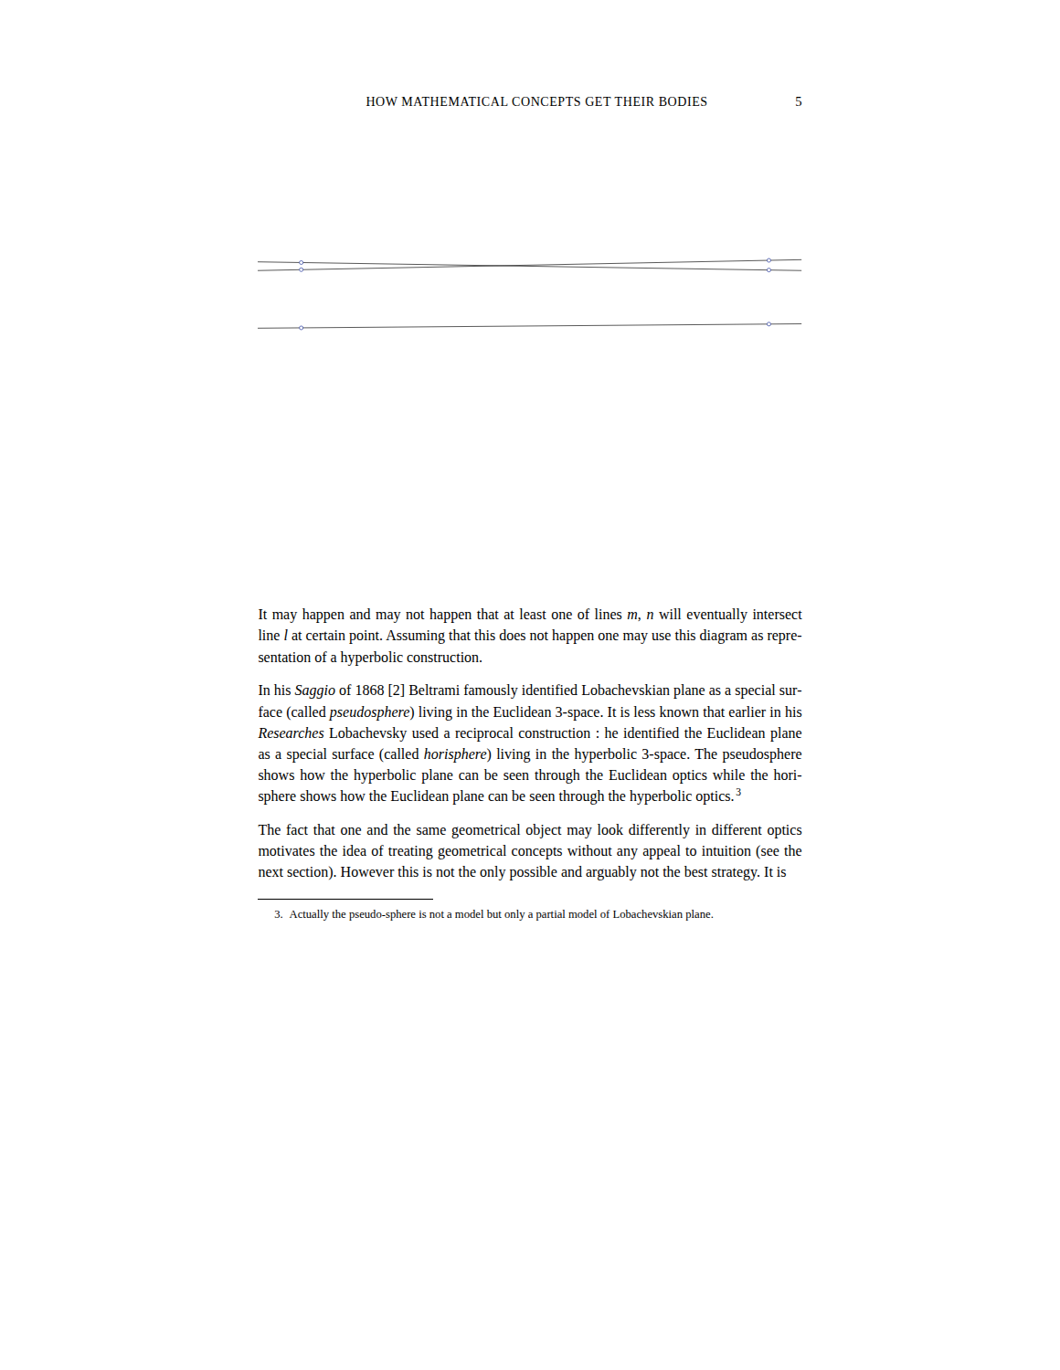HOW MATHEMATICAL CONCEPTS GET THEIR BODIES 5
It may happen and may not happen that at least one of lines m, n will eventually intersect line l at certain point. Assuming that this does not happen one may use this diagram as representation of a hyperbolic construction.
In his Saggio of 1868 [2] Beltrami famously identified Lobachevskian plane as a special surface (called pseudosphere) living in the Euclidean 3-space. It is less known that earlier in his Researches Lobachevsky used a reciprocal construction : he identified the Euclidean plane as a special surface (called horisphere) living in the hyperbolic 3-space. The pseudosphere shows how the hyperbolic plane can be seen through the Euclidean optics while the horisphere shows how the Euclidean plane can be seen through the hyperbolic optics.3
The fact that one and the same geometrical object may look differently in different optics motivates the idea of treating geometrical concepts without any appeal to intuition (see the next section). However this is not the only possible and arguably not the best strategy. It is
3. Actually the pseudo-sphere is not a model but only a partial model of Lobachevskian plane.